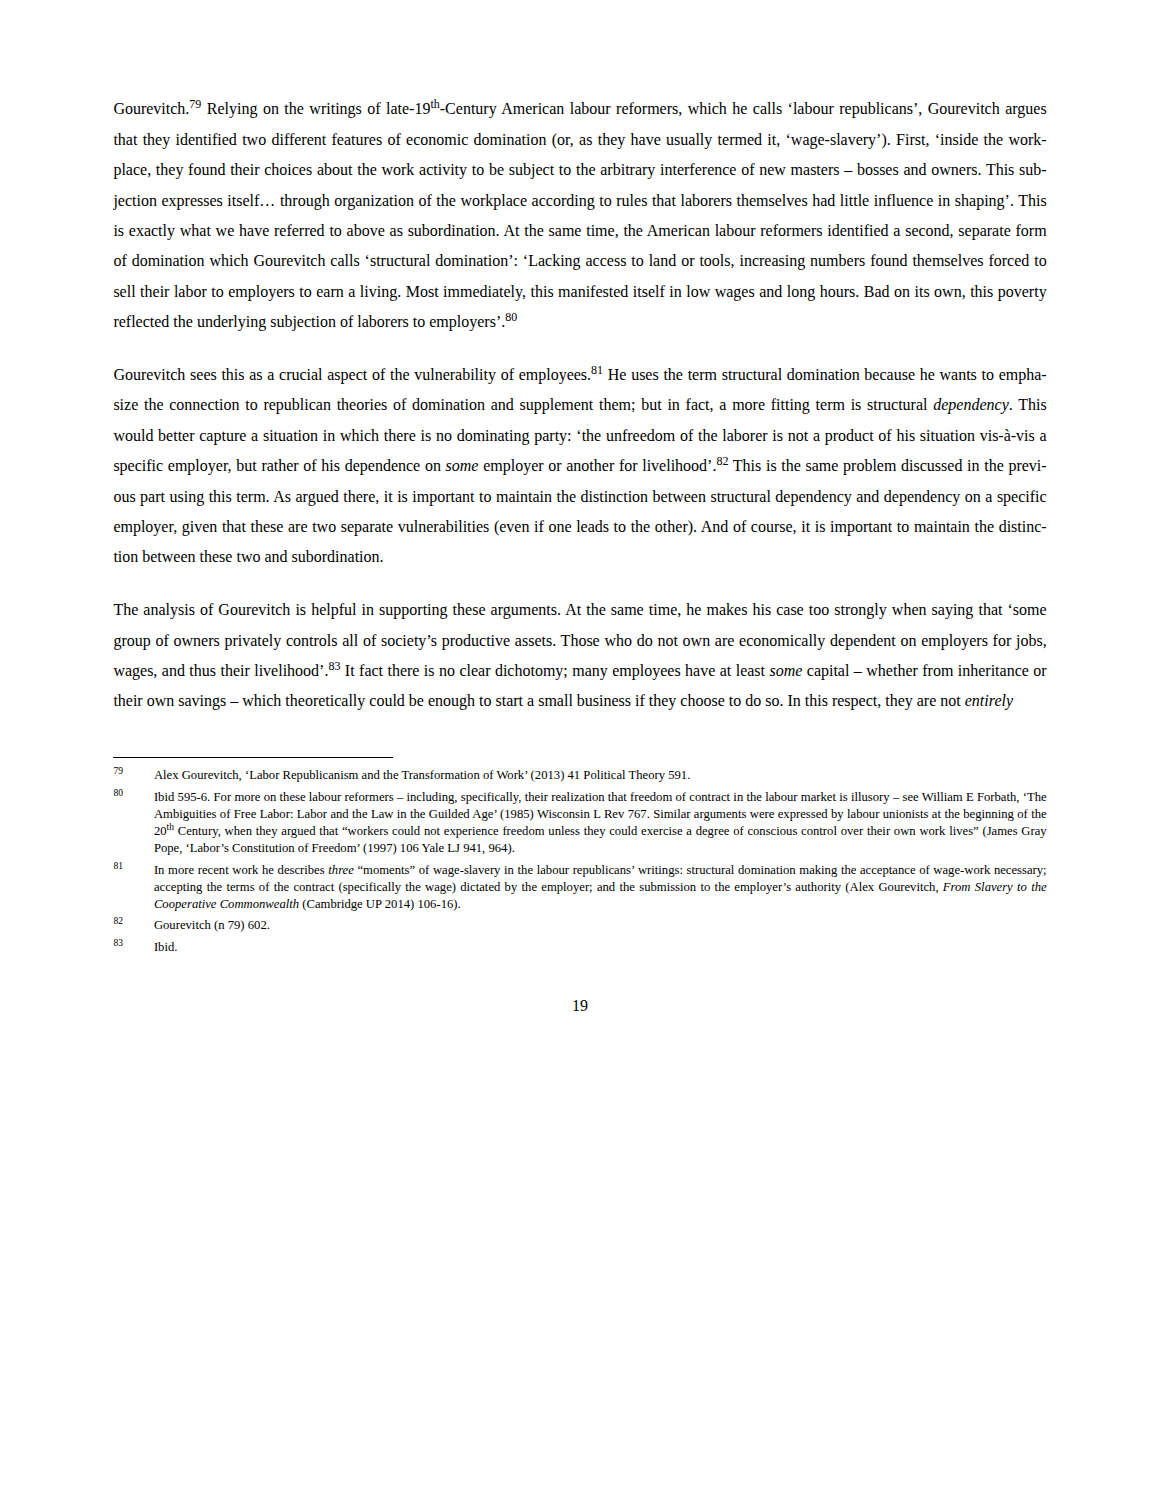Gourevitch.79 Relying on the writings of late-19th-Century American labour reformers, which he calls ‘labour republicans’, Gourevitch argues that they identified two different features of economic domination (or, as they have usually termed it, ‘wage-slavery’). First, ‘inside the workplace, they found their choices about the work activity to be subject to the arbitrary interference of new masters – bosses and owners. This subjection expresses itself… through organization of the workplace according to rules that laborers themselves had little influence in shaping’. This is exactly what we have referred to above as subordination. At the same time, the American labour reformers identified a second, separate form of domination which Gourevitch calls ‘structural domination’: ‘Lacking access to land or tools, increasing numbers found themselves forced to sell their labor to employers to earn a living. Most immediately, this manifested itself in low wages and long hours. Bad on its own, this poverty reflected the underlying subjection of laborers to employers’.80
Gourevitch sees this as a crucial aspect of the vulnerability of employees.81 He uses the term structural domination because he wants to emphasize the connection to republican theories of domination and supplement them; but in fact, a more fitting term is structural dependency. This would better capture a situation in which there is no dominating party: ‘the unfreedom of the laborer is not a product of his situation vis-à-vis a specific employer, but rather of his dependence on some employer or another for livelihood’.82 This is the same problem discussed in the previous part using this term. As argued there, it is important to maintain the distinction between structural dependency and dependency on a specific employer, given that these are two separate vulnerabilities (even if one leads to the other). And of course, it is important to maintain the distinction between these two and subordination.
The analysis of Gourevitch is helpful in supporting these arguments. At the same time, he makes his case too strongly when saying that ‘some group of owners privately controls all of society’s productive assets. Those who do not own are economically dependent on employers for jobs, wages, and thus their livelihood’.83 It fact there is no clear dichotomy; many employees have at least some capital – whether from inheritance or their own savings – which theoretically could be enough to start a small business if they choose to do so. In this respect, they are not entirely
79 Alex Gourevitch, ‘Labor Republicanism and the Transformation of Work’ (2013) 41 Political Theory 591.
80 Ibid 595-6. For more on these labour reformers – including, specifically, their realization that freedom of contract in the labour market is illusory – see William E Forbath, ‘The Ambiguities of Free Labor: Labor and the Law in the Guilded Age’ (1985) Wisconsin L Rev 767. Similar arguments were expressed by labour unionists at the beginning of the 20th Century, when they argued that “workers could not experience freedom unless they could exercise a degree of conscious control over their own work lives” (James Gray Pope, ‘Labor’s Constitution of Freedom’ (1997) 106 Yale LJ 941, 964).
81 In more recent work he describes three “moments” of wage-slavery in the labour republicans’ writings: structural domination making the acceptance of wage-work necessary; accepting the terms of the contract (specifically the wage) dictated by the employer; and the submission to the employer’s authority (Alex Gourevitch, From Slavery to the Cooperative Commonwealth (Cambridge UP 2014) 106-16).
82 Gourevitch (n 79) 602.
83 Ibid.
19